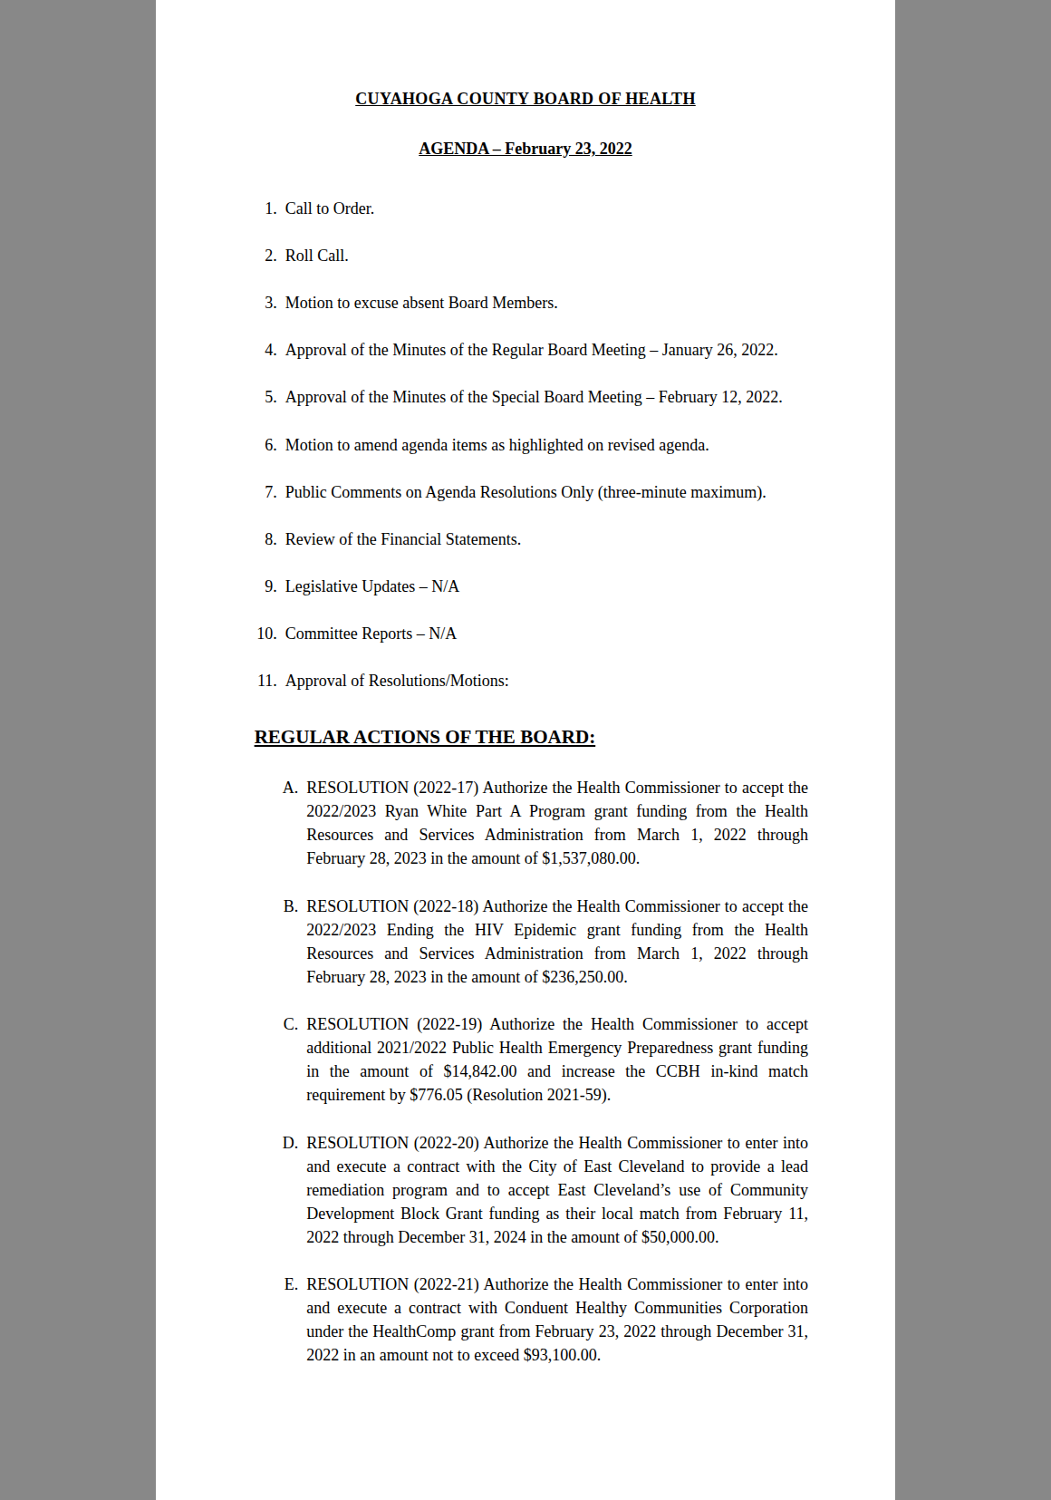CUYAHOGA COUNTY BOARD OF HEALTH
AGENDA – February 23, 2022
Call to Order.
Roll Call.
Motion to excuse absent Board Members.
Approval of the Minutes of the Regular Board Meeting – January 26, 2022.
Approval of the Minutes of the Special Board Meeting – February 12, 2022.
Motion to amend agenda items as highlighted on revised agenda.
Public Comments on Agenda Resolutions Only (three-minute maximum).
Review of the Financial Statements.
Legislative Updates – N/A
Committee Reports – N/A
Approval of Resolutions/Motions:
REGULAR ACTIONS OF THE BOARD:
RESOLUTION (2022-17) Authorize the Health Commissioner to accept the 2022/2023 Ryan White Part A Program grant funding from the Health Resources and Services Administration from March 1, 2022 through February 28, 2023 in the amount of $1,537,080.00.
RESOLUTION (2022-18) Authorize the Health Commissioner to accept the 2022/2023 Ending the HIV Epidemic grant funding from the Health Resources and Services Administration from March 1, 2022 through February 28, 2023 in the amount of $236,250.00.
RESOLUTION (2022-19) Authorize the Health Commissioner to accept additional 2021/2022 Public Health Emergency Preparedness grant funding in the amount of $14,842.00 and increase the CCBH in-kind match requirement by $776.05 (Resolution 2021-59).
RESOLUTION (2022-20) Authorize the Health Commissioner to enter into and execute a contract with the City of East Cleveland to provide a lead remediation program and to accept East Cleveland’s use of Community Development Block Grant funding as their local match from February 11, 2022 through December 31, 2024 in the amount of $50,000.00.
RESOLUTION (2022-21) Authorize the Health Commissioner to enter into and execute a contract with Conduent Healthy Communities Corporation under the HealthComp grant from February 23, 2022 through December 31, 2022 in an amount not to exceed $93,100.00.